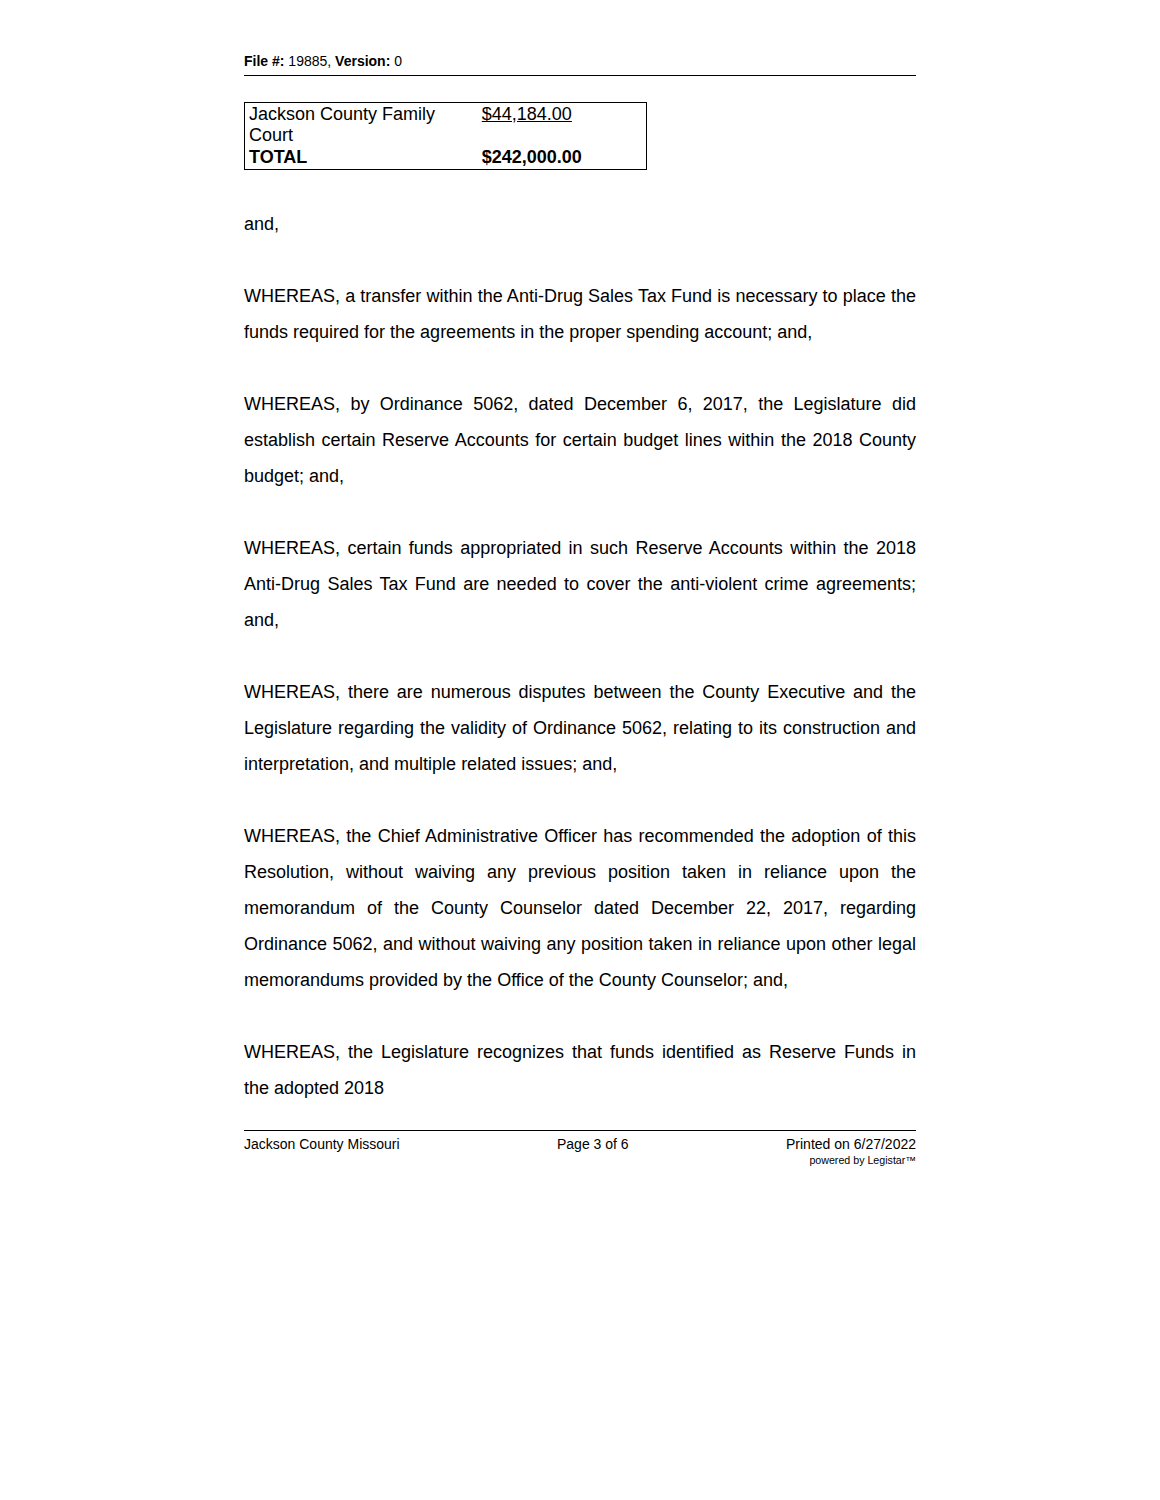File #: 19885, Version: 0
| Jackson County Family Court | $44,184.00 |
| TOTAL | $242,000.00 |
and,
WHEREAS, a transfer within the Anti-Drug Sales Tax Fund is necessary to place the funds required for the agreements in the proper spending account; and,
WHEREAS, by Ordinance 5062, dated December 6, 2017, the Legislature did establish certain Reserve Accounts for certain budget lines within the 2018 County budget; and,
WHEREAS, certain funds appropriated in such Reserve Accounts within the 2018 Anti-Drug Sales Tax Fund are needed to cover the anti-violent crime agreements; and,
WHEREAS, there are numerous disputes between the County Executive and the Legislature regarding the validity of Ordinance 5062, relating to its construction and interpretation, and multiple related issues; and,
WHEREAS, the Chief Administrative Officer has recommended the adoption of this Resolution, without waiving any previous position taken in reliance upon the memorandum of the County Counselor dated December 22, 2017, regarding Ordinance 5062, and without waiving any position taken in reliance upon other legal memorandums provided by the Office of the County Counselor; and,
WHEREAS, the Legislature recognizes that funds identified as Reserve Funds in the adopted 2018
Jackson County Missouri
Page 3 of 6
Printed on 6/27/2022
powered by Legistar™